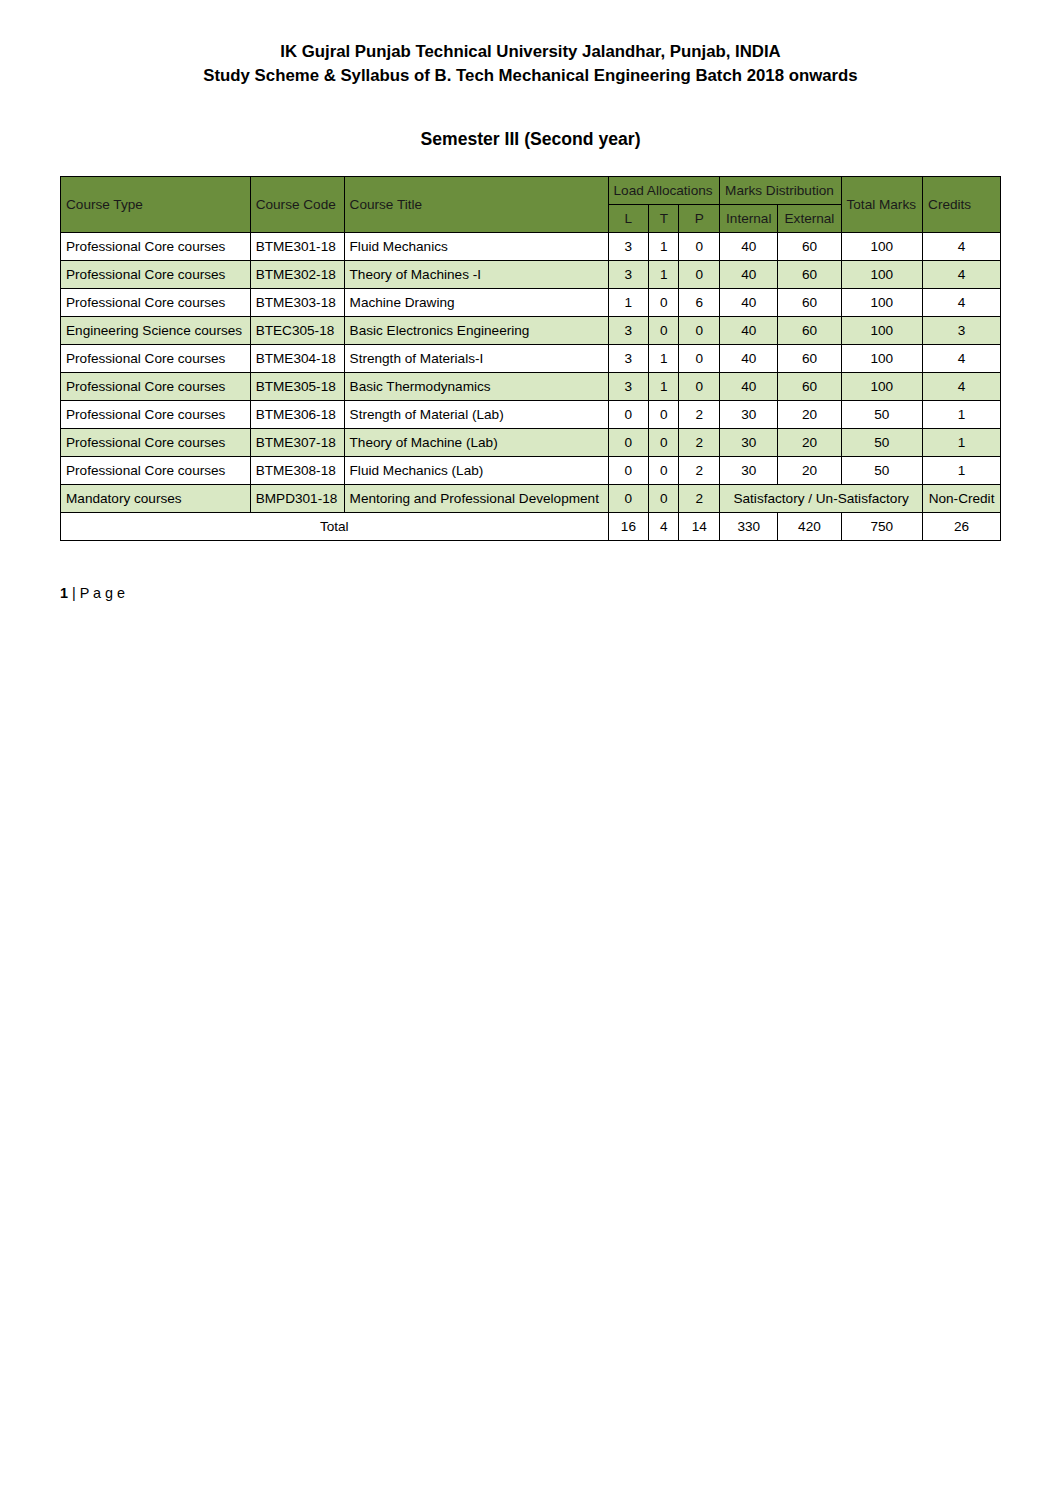IK Gujral Punjab Technical University Jalandhar, Punjab, INDIA
Study Scheme & Syllabus of B. Tech Mechanical Engineering Batch 2018 onwards
Semester III (Second year)
| Course Type | Course Code | Course Title | Load Allocations | Marks Distribution | Total Marks | Credits |
| --- | --- | --- | --- | --- | --- | --- |
| L | T | P | Internal | External |
| Professional Core courses | BTME301-18 | Fluid Mechanics | 3 | 1 | 0 | 40 | 60 | 100 | 4 |
| Professional Core courses | BTME302-18 | Theory of Machines -I | 3 | 1 | 0 | 40 | 60 | 100 | 4 |
| Professional Core courses | BTME303-18 | Machine Drawing | 1 | 0 | 6 | 40 | 60 | 100 | 4 |
| Engineering Science courses | BTEC305-18 | Basic Electronics Engineering | 3 | 0 | 0 | 40 | 60 | 100 | 3 |
| Professional Core courses | BTME304-18 | Strength of Materials-I | 3 | 1 | 0 | 40 | 60 | 100 | 4 |
| Professional Core courses | BTME305-18 | Basic Thermodynamics | 3 | 1 | 0 | 40 | 60 | 100 | 4 |
| Professional Core courses | BTME306-18 | Strength of Material (Lab) | 0 | 0 | 2 | 30 | 20 | 50 | 1 |
| Professional Core courses | BTME307-18 | Theory of Machine (Lab) | 0 | 0 | 2 | 30 | 20 | 50 | 1 |
| Professional Core courses | BTME308-18 | Fluid Mechanics (Lab) | 0 | 0 | 2 | 30 | 20 | 50 | 1 |
| Mandatory courses | BMPD301-18 | Mentoring and Professional Development | 0 | 0 | 2 | Satisfactory / Un-Satisfactory | Non-Credit |
| Total | 16 | 4 | 14 | 330 | 420 | 750 | 26 |
1 | P a g e